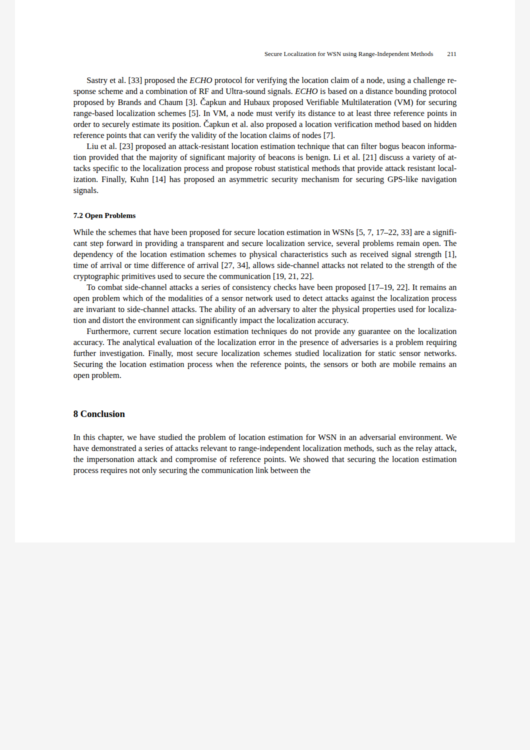Secure Localization for WSN using Range-Independent Methods211
Sastry et al. [33] proposed the ECHO protocol for verifying the location claim of a node, using a challenge response scheme and a combination of RF and Ultra-sound signals. ECHO is based on a distance bounding protocol proposed by Brands and Chaum [3]. Čapkun and Hubaux proposed Verifiable Multilateration (VM) for securing range-based localization schemes [5]. In VM, a node must verify its distance to at least three reference points in order to securely estimate its position. Čapkun et al. also proposed a location verification method based on hidden reference points that can verify the validity of the location claims of nodes [7].
Liu et al. [23] proposed an attack-resistant location estimation technique that can filter bogus beacon information provided that the majority of significant majority of beacons is benign. Li et al. [21] discuss a variety of attacks specific to the localization process and propose robust statistical methods that provide attack resistant localization. Finally, Kuhn [14] has proposed an asymmetric security mechanism for securing GPS-like navigation signals.
7.2 Open Problems
While the schemes that have been proposed for secure location estimation in WSNs [5, 7, 17–22, 33] are a significant step forward in providing a transparent and secure localization service, several problems remain open. The dependency of the location estimation schemes to physical characteristics such as received signal strength [1], time of arrival or time difference of arrival [27, 34], allows side-channel attacks not related to the strength of the cryptographic primitives used to secure the communication [19, 21, 22].
To combat side-channel attacks a series of consistency checks have been proposed [17–19, 22]. It remains an open problem which of the modalities of a sensor network used to detect attacks against the localization process are invariant to side-channel attacks. The ability of an adversary to alter the physical properties used for localization and distort the environment can significantly impact the localization accuracy.
Furthermore, current secure location estimation techniques do not provide any guarantee on the localization accuracy. The analytical evaluation of the localization error in the presence of adversaries is a problem requiring further investigation. Finally, most secure localization schemes studied localization for static sensor networks. Securing the location estimation process when the reference points, the sensors or both are mobile remains an open problem.
8 Conclusion
In this chapter, we have studied the problem of location estimation for WSN in an adversarial environment. We have demonstrated a series of attacks relevant to range-independent localization methods, such as the relay attack, the impersonation attack and compromise of reference points. We showed that securing the location estimation process requires not only securing the communication link between the